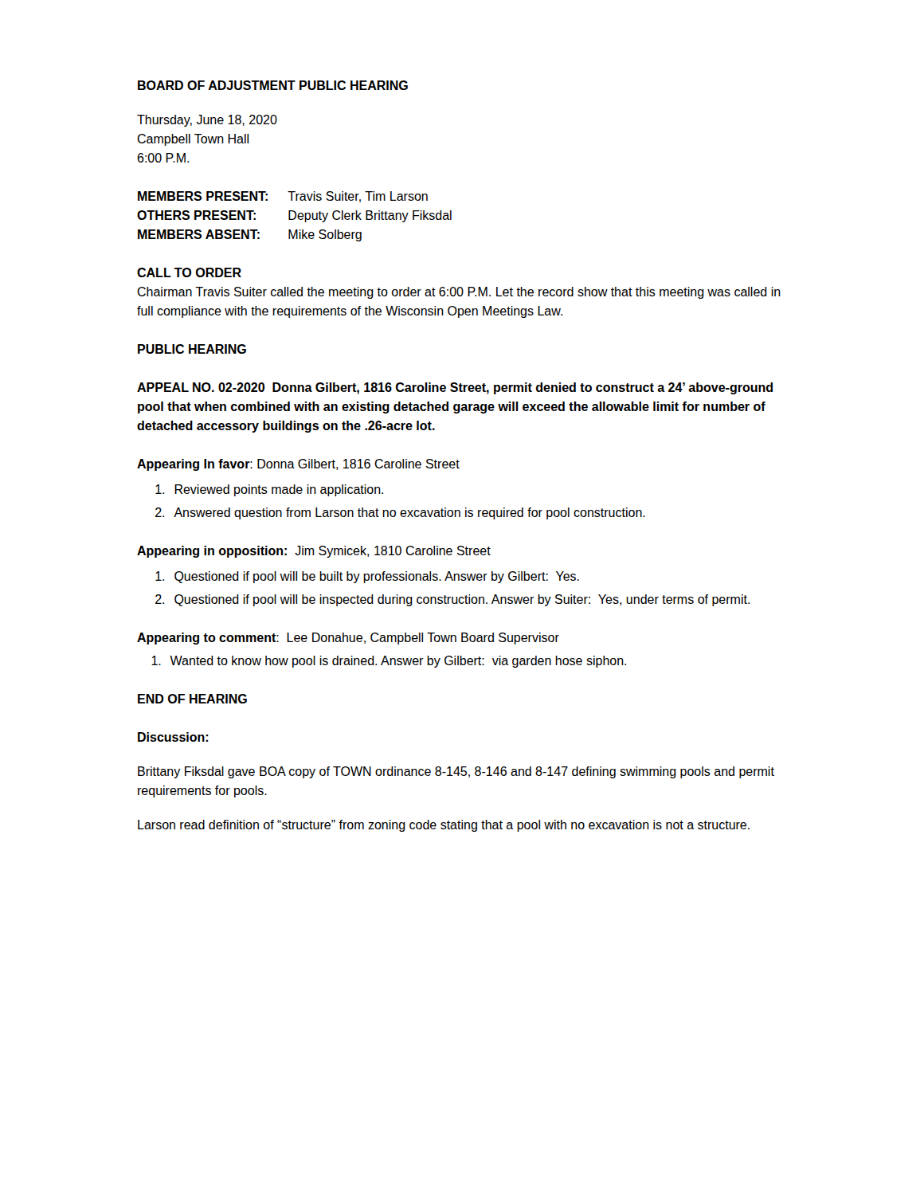BOARD OF ADJUSTMENT PUBLIC HEARING
Thursday, June 18, 2020
Campbell Town Hall
6:00 P.M.
| MEMBERS PRESENT: | Travis Suiter, Tim Larson |
| OTHERS PRESENT: | Deputy Clerk Brittany Fiksdal |
| MEMBERS ABSENT: | Mike Solberg |
CALL TO ORDER
Chairman Travis Suiter called the meeting to order at 6:00 P.M. Let the record show that this meeting was called in full compliance with the requirements of the Wisconsin Open Meetings Law.
PUBLIC HEARING
APPEAL NO. 02-2020 Donna Gilbert, 1816 Caroline Street, permit denied to construct a 24’ above-ground pool that when combined with an existing detached garage will exceed the allowable limit for number of detached accessory buildings on the .26-acre lot.
Appearing In favor: Donna Gilbert, 1816 Caroline Street
Reviewed points made in application.
Answered question from Larson that no excavation is required for pool construction.
Appearing in opposition: Jim Symicek, 1810 Caroline Street
Questioned if pool will be built by professionals. Answer by Gilbert: Yes.
Questioned if pool will be inspected during construction. Answer by Suiter: Yes, under terms of permit.
Appearing to comment: Lee Donahue, Campbell Town Board Supervisor
Wanted to know how pool is drained. Answer by Gilbert: via garden hose siphon.
END OF HEARING
Discussion:
Brittany Fiksdal gave BOA copy of TOWN ordinance 8-145, 8-146 and 8-147 defining swimming pools and permit requirements for pools.
Larson read definition of “structure” from zoning code stating that a pool with no excavation is not a structure.